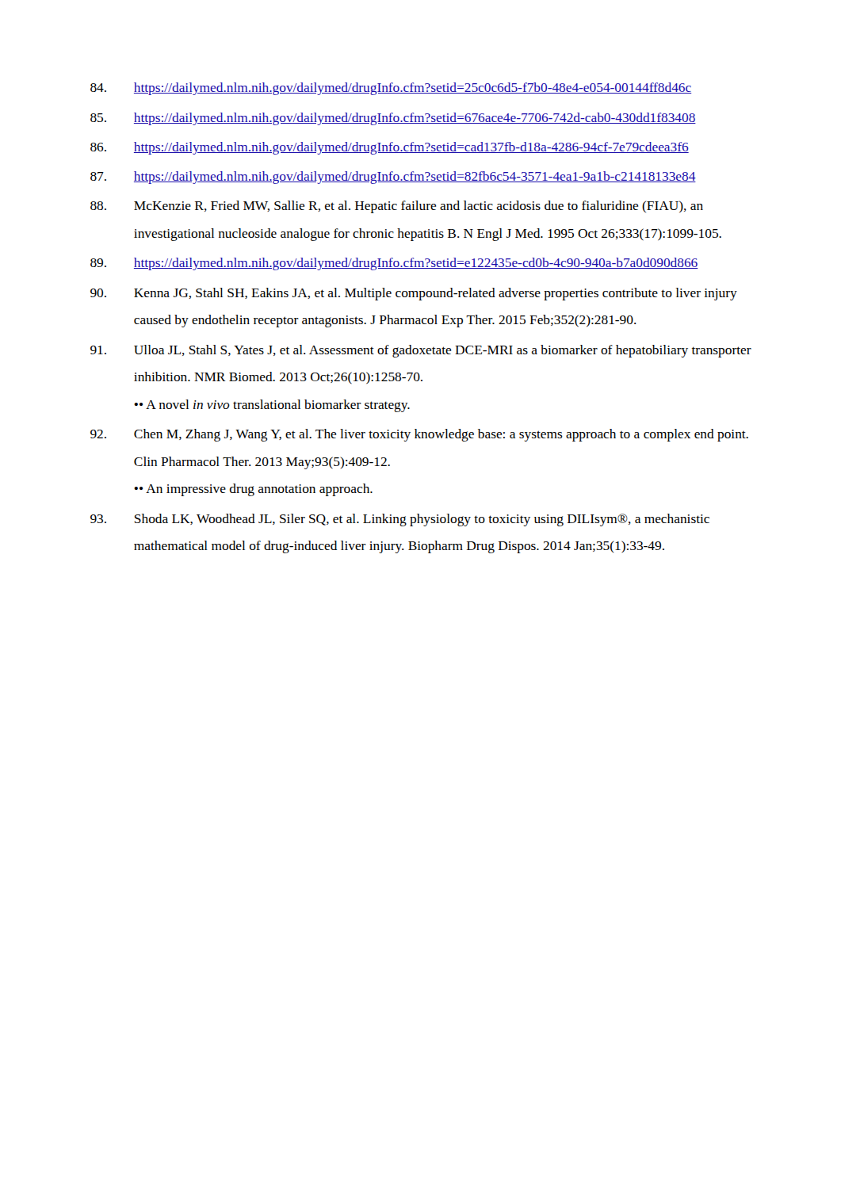84. https://dailymed.nlm.nih.gov/dailymed/drugInfo.cfm?setid=25c0c6d5-f7b0-48e4-e054-00144ff8d46c
85. https://dailymed.nlm.nih.gov/dailymed/drugInfo.cfm?setid=676ace4e-7706-742d-cab0-430dd1f83408
86. https://dailymed.nlm.nih.gov/dailymed/drugInfo.cfm?setid=cad137fb-d18a-4286-94cf-7e79cdeea3f6
87. https://dailymed.nlm.nih.gov/dailymed/drugInfo.cfm?setid=82fb6c54-3571-4ea1-9a1b-c21418133e84
88. McKenzie R, Fried MW, Sallie R, et al. Hepatic failure and lactic acidosis due to fialuridine (FIAU), an investigational nucleoside analogue for chronic hepatitis B. N Engl J Med. 1995 Oct 26;333(17):1099-105.
89. https://dailymed.nlm.nih.gov/dailymed/drugInfo.cfm?setid=e122435e-cd0b-4c90-940a-b7a0d090d866
90. Kenna JG, Stahl SH, Eakins JA, et al. Multiple compound-related adverse properties contribute to liver injury caused by endothelin receptor antagonists. J Pharmacol Exp Ther. 2015 Feb;352(2):281-90.
91. Ulloa JL, Stahl S, Yates J, et al. Assessment of gadoxetate DCE-MRI as a biomarker of hepatobiliary transporter inhibition. NMR Biomed. 2013 Oct;26(10):1258-70. •• A novel in vivo translational biomarker strategy.
92. Chen M, Zhang J, Wang Y, et al. The liver toxicity knowledge base: a systems approach to a complex end point. Clin Pharmacol Ther. 2013 May;93(5):409-12. •• An impressive drug annotation approach.
93. Shoda LK, Woodhead JL, Siler SQ, et al. Linking physiology to toxicity using DILIsym®, a mechanistic mathematical model of drug-induced liver injury. Biopharm Drug Dispos. 2014 Jan;35(1):33-49.